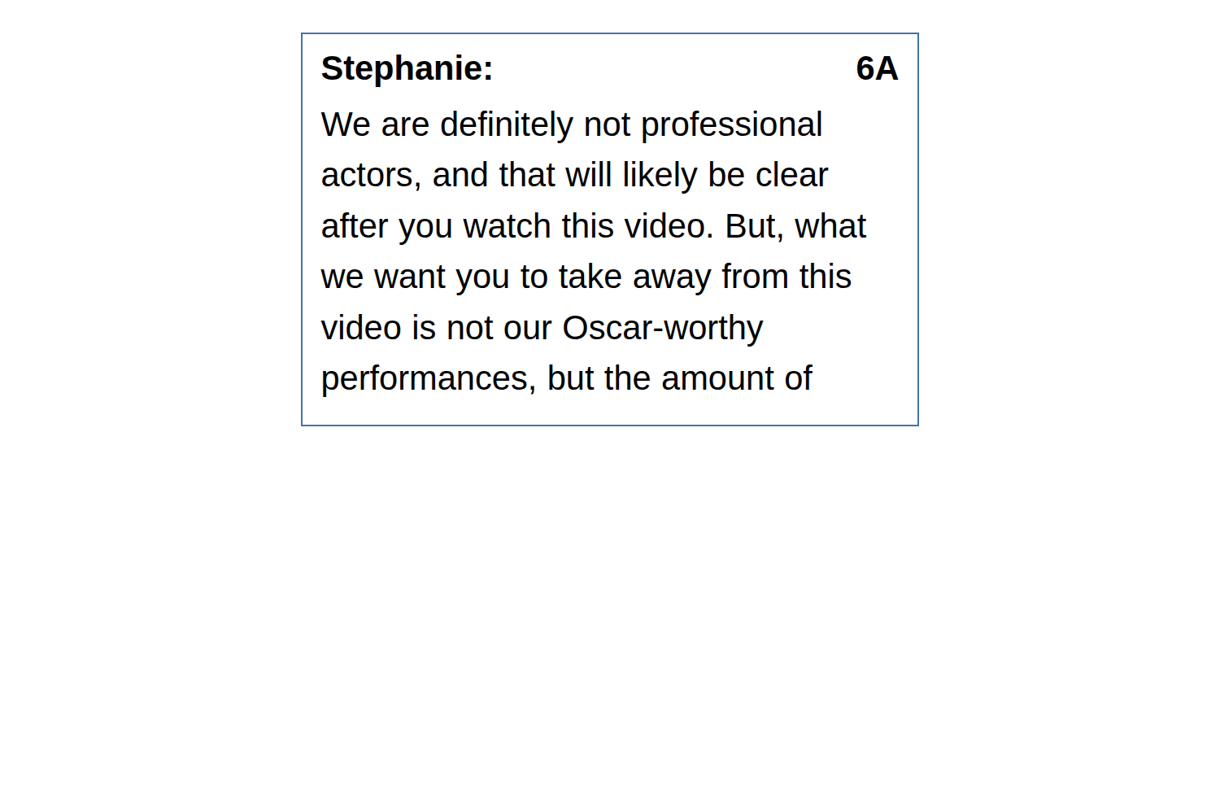Stephanie: 6A
We are definitely not professional actors, and that will likely be clear after you watch this video. But, what we want you to take away from this video is not our Oscar-worthy performances, but the amount of